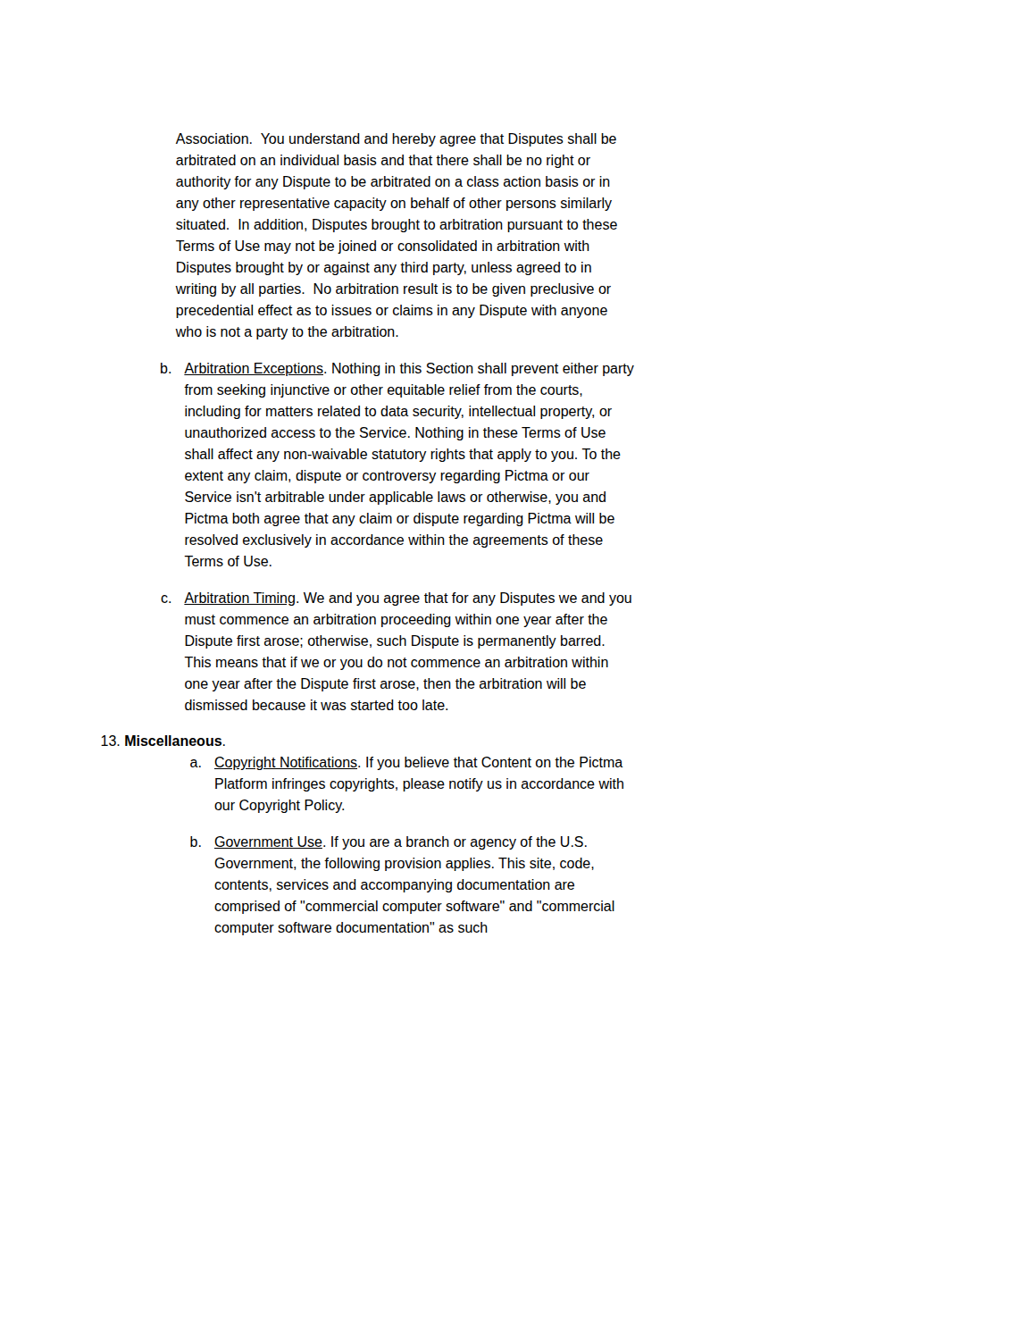Association. You understand and hereby agree that Disputes shall be arbitrated on an individual basis and that there shall be no right or authority for any Dispute to be arbitrated on a class action basis or in any other representative capacity on behalf of other persons similarly situated. In addition, Disputes brought to arbitration pursuant to these Terms of Use may not be joined or consolidated in arbitration with Disputes brought by or against any third party, unless agreed to in writing by all parties. No arbitration result is to be given preclusive or precedential effect as to issues or claims in any Dispute with anyone who is not a party to the arbitration.
Arbitration Exceptions. Nothing in this Section shall prevent either party from seeking injunctive or other equitable relief from the courts, including for matters related to data security, intellectual property, or unauthorized access to the Service. Nothing in these Terms of Use shall affect any non-waivable statutory rights that apply to you. To the extent any claim, dispute or controversy regarding Pictma or our Service isn't arbitrable under applicable laws or otherwise, you and Pictma both agree that any claim or dispute regarding Pictma will be resolved exclusively in accordance within the agreements of these Terms of Use.
Arbitration Timing. We and you agree that for any Disputes we and you must commence an arbitration proceeding within one year after the Dispute first arose; otherwise, such Dispute is permanently barred. This means that if we or you do not commence an arbitration within one year after the Dispute first arose, then the arbitration will be dismissed because it was started too late.
Miscellaneous.
Copyright Notifications. If you believe that Content on the Pictma Platform infringes copyrights, please notify us in accordance with our Copyright Policy.
Government Use. If you are a branch or agency of the U.S. Government, the following provision applies. This site, code, contents, services and accompanying documentation are comprised of "commercial computer software" and "commercial computer software documentation" as such